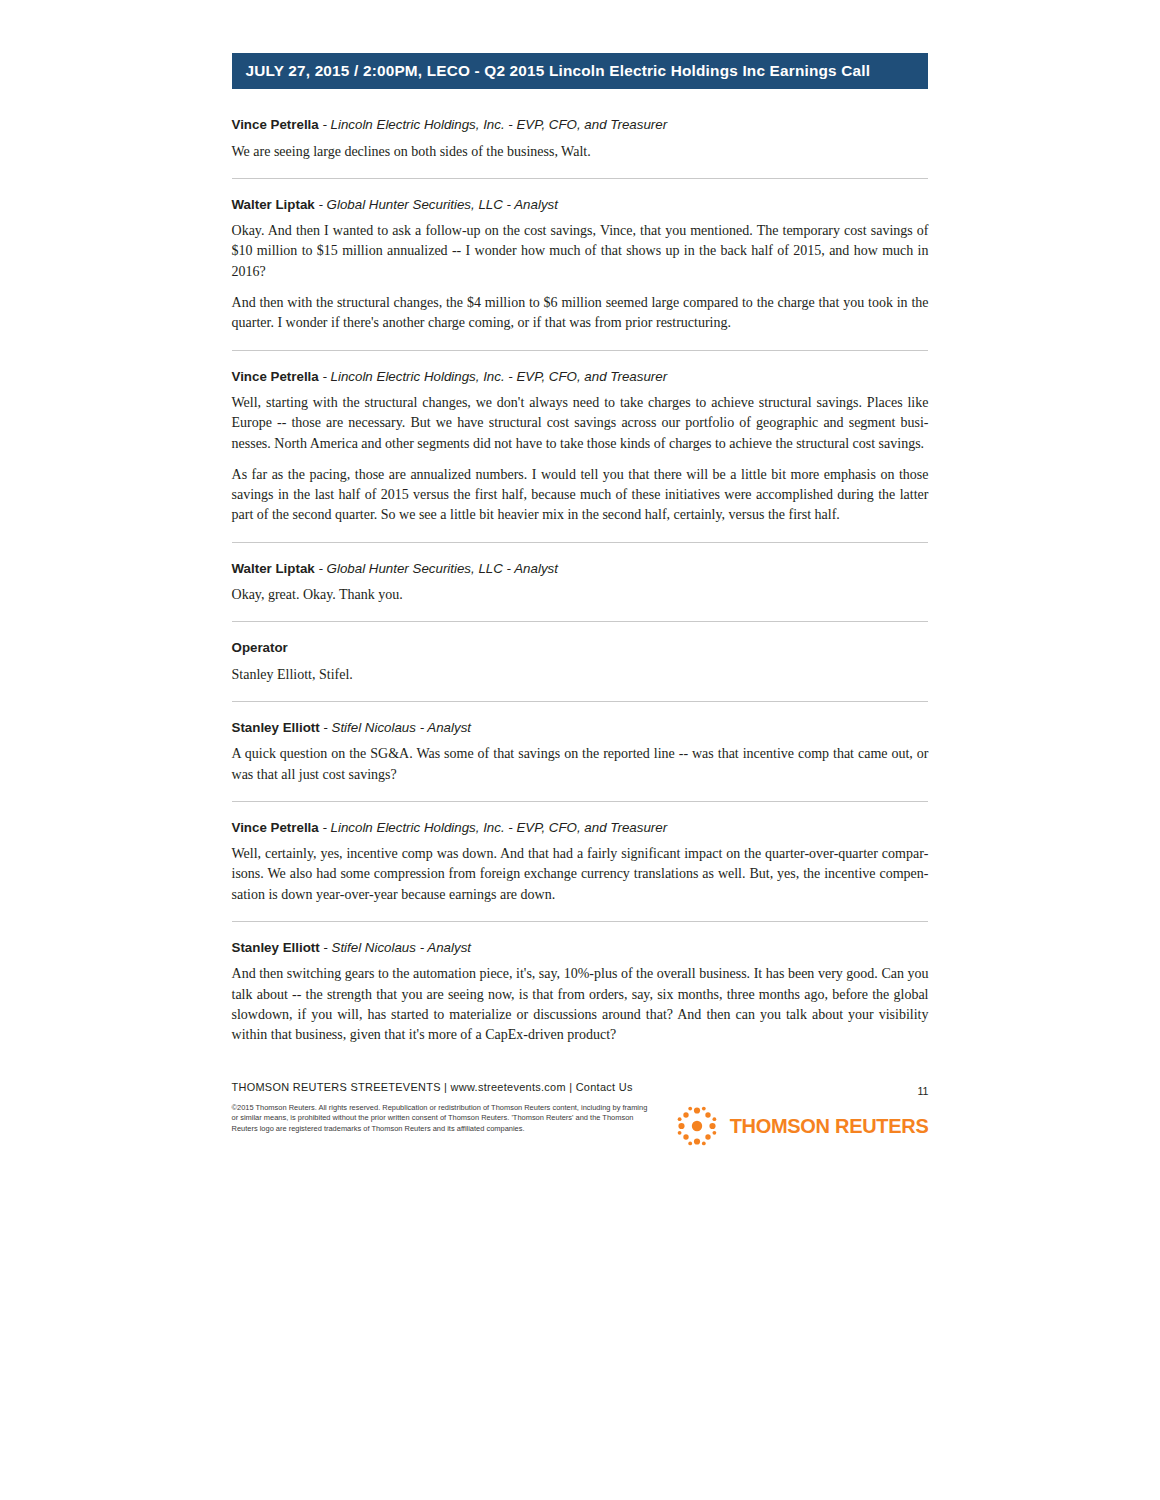JULY 27, 2015 / 2:00PM, LECO - Q2 2015 Lincoln Electric Holdings Inc Earnings Call
Vince Petrella - Lincoln Electric Holdings, Inc. - EVP, CFO, and Treasurer
We are seeing large declines on both sides of the business, Walt.
Walter Liptak - Global Hunter Securities, LLC - Analyst
Okay. And then I wanted to ask a follow-up on the cost savings, Vince, that you mentioned. The temporary cost savings of $10 million to $15 million annualized -- I wonder how much of that shows up in the back half of 2015, and how much in 2016?
And then with the structural changes, the $4 million to $6 million seemed large compared to the charge that you took in the quarter. I wonder if there's another charge coming, or if that was from prior restructuring.
Vince Petrella - Lincoln Electric Holdings, Inc. - EVP, CFO, and Treasurer
Well, starting with the structural changes, we don't always need to take charges to achieve structural savings. Places like Europe -- those are necessary. But we have structural cost savings across our portfolio of geographic and segment businesses. North America and other segments did not have to take those kinds of charges to achieve the structural cost savings.
As far as the pacing, those are annualized numbers. I would tell you that there will be a little bit more emphasis on those savings in the last half of 2015 versus the first half, because much of these initiatives were accomplished during the latter part of the second quarter. So we see a little bit heavier mix in the second half, certainly, versus the first half.
Walter Liptak - Global Hunter Securities, LLC - Analyst
Okay, great. Okay. Thank you.
Operator
Stanley Elliott, Stifel.
Stanley Elliott - Stifel Nicolaus - Analyst
A quick question on the SG&A. Was some of that savings on the reported line -- was that incentive comp that came out, or was that all just cost savings?
Vince Petrella - Lincoln Electric Holdings, Inc. - EVP, CFO, and Treasurer
Well, certainly, yes, incentive comp was down. And that had a fairly significant impact on the quarter-over-quarter comparisons. We also had some compression from foreign exchange currency translations as well. But, yes, the incentive compensation is down year-over-year because earnings are down.
Stanley Elliott - Stifel Nicolaus - Analyst
And then switching gears to the automation piece, it's, say, 10%-plus of the overall business. It has been very good. Can you talk about -- the strength that you are seeing now, is that from orders, say, six months, three months ago, before the global slowdown, if you will, has started to materialize or discussions around that? And then can you talk about your visibility within that business, given that it's more of a CapEx-driven product?
11
THOMSON REUTERS STREETEVENTS | www.streetevents.com | Contact Us
©2015 Thomson Reuters. All rights reserved. Republication or redistribution of Thomson Reuters content, including by framing or similar means, is prohibited without the prior written consent of Thomson Reuters. 'Thomson Reuters' and the Thomson Reuters logo are registered trademarks of Thomson Reuters and its affiliated companies.
THOMSON REUTERS